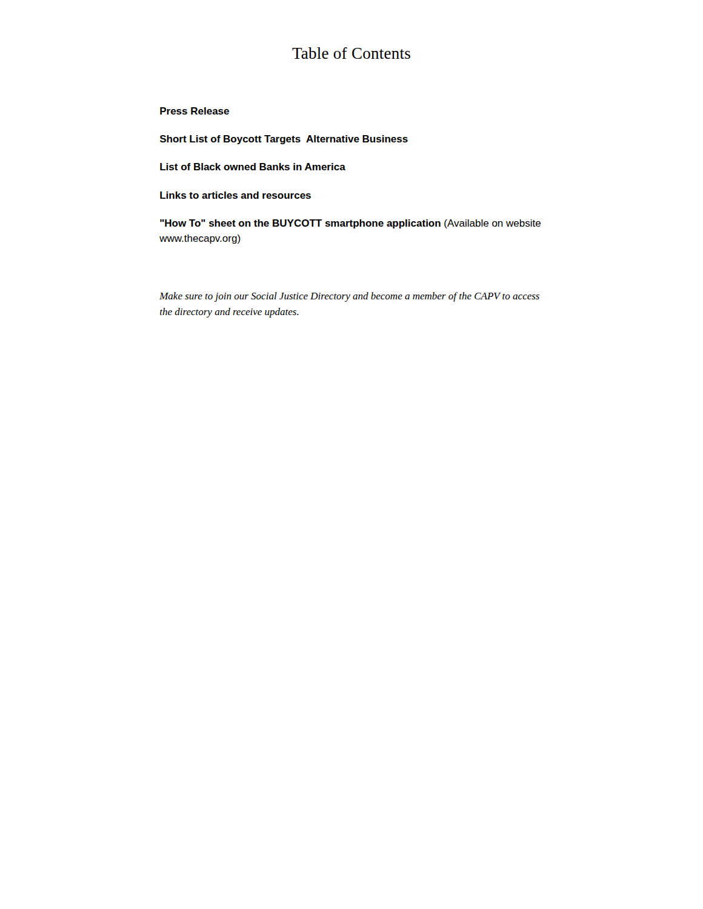Table of Contents
Press Release
Short List of Boycott Targets Alternative Business
List of Black owned Banks in America
Links to articles and resources
"How To" sheet on the BUYCOTT smartphone application (Available on website www.thecapv.org)
Make sure to join our Social Justice Directory and become a member of the CAPV to access the directory and receive updates.